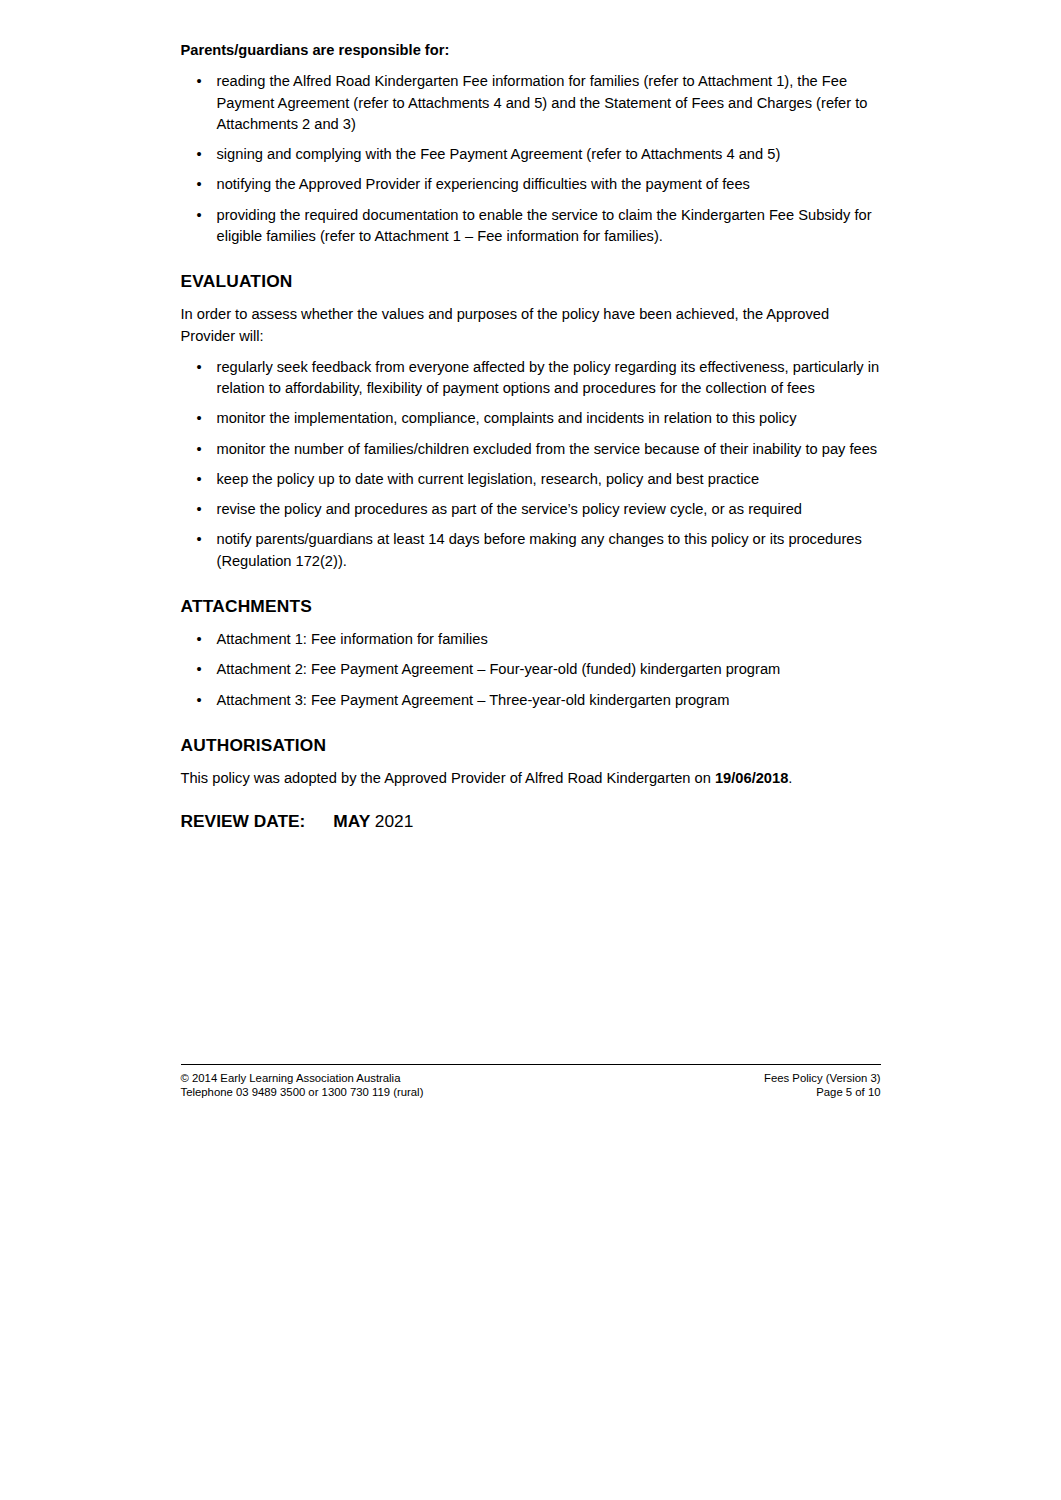Parents/guardians are responsible for:
reading the Alfred Road Kindergarten Fee information for families (refer to Attachment 1), the Fee Payment Agreement (refer to Attachments 4 and 5) and the Statement of Fees and Charges (refer to Attachments 2 and 3)
signing and complying with the Fee Payment Agreement (refer to Attachments 4 and 5)
notifying the Approved Provider if experiencing difficulties with the payment of fees
providing the required documentation to enable the service to claim the Kindergarten Fee Subsidy for eligible families (refer to Attachment 1 – Fee information for families).
EVALUATION
In order to assess whether the values and purposes of the policy have been achieved, the Approved Provider will:
regularly seek feedback from everyone affected by the policy regarding its effectiveness, particularly in relation to affordability, flexibility of payment options and procedures for the collection of fees
monitor the implementation, compliance, complaints and incidents in relation to this policy
monitor the number of families/children excluded from the service because of their inability to pay fees
keep the policy up to date with current legislation, research, policy and best practice
revise the policy and procedures as part of the service’s policy review cycle, or as required
notify parents/guardians at least 14 days before making any changes to this policy or its procedures (Regulation 172(2)).
ATTACHMENTS
Attachment 1: Fee information for families
Attachment 2: Fee Payment Agreement – Four-year-old (funded) kindergarten program
Attachment 3: Fee Payment Agreement – Three-year-old kindergarten program
AUTHORISATION
This policy was adopted by the Approved Provider of Alfred Road Kindergarten on 19/06/2018.
REVIEW DATE: MAY 2021
© 2014 Early Learning Association Australia
Telephone 03 9489 3500 or 1300 730 119 (rural)
Fees Policy (Version 3)
Page 5 of 10